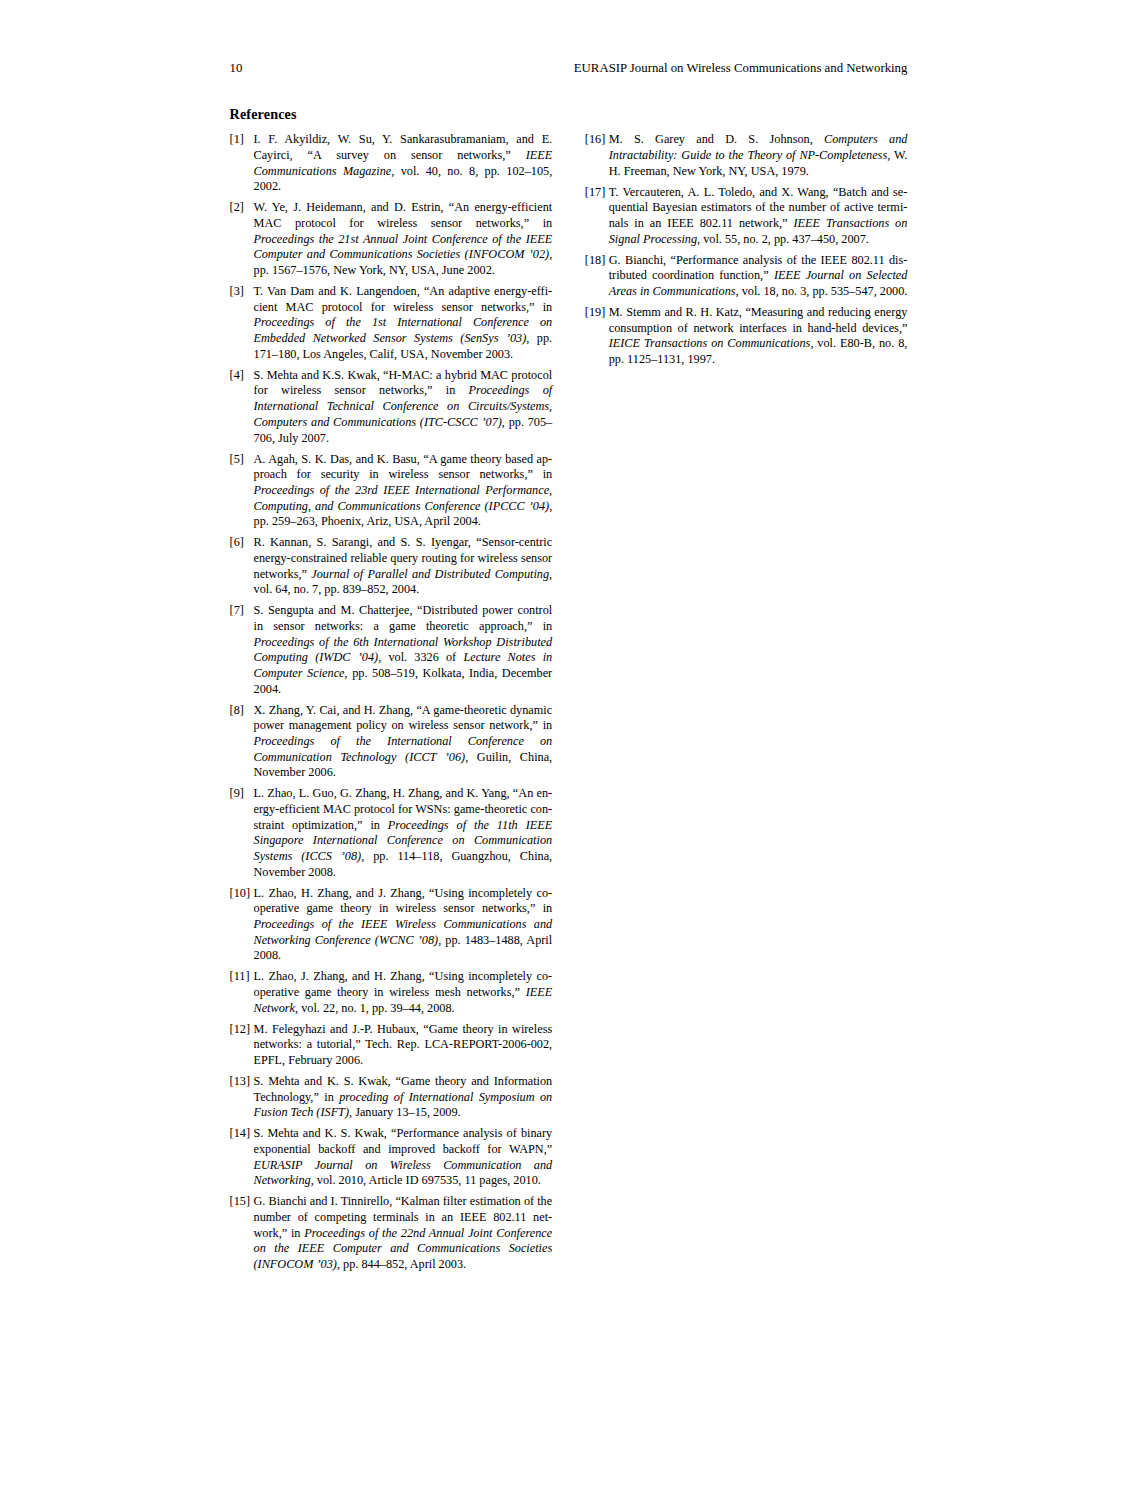10 EURASIP Journal on Wireless Communications and Networking
References
[1] I. F. Akyildiz, W. Su, Y. Sankarasubramaniam, and E. Cayirci, “A survey on sensor networks,” IEEE Communications Magazine, vol. 40, no. 8, pp. 102–105, 2002.
[2] W. Ye, J. Heidemann, and D. Estrin, “An energy-efficient MAC protocol for wireless sensor networks,” in Proceedings the 21st Annual Joint Conference of the IEEE Computer and Communications Societies (INFOCOM ’02), pp. 1567–1576, New York, NY, USA, June 2002.
[3] T. Van Dam and K. Langendoen, “An adaptive energy-efficient MAC protocol for wireless sensor networks,” in Proceedings of the 1st International Conference on Embedded Networked Sensor Systems (SenSys ’03), pp. 171–180, Los Angeles, Calif, USA, November 2003.
[4] S. Mehta and K.S. Kwak, “H-MAC: a hybrid MAC protocol for wireless sensor networks,” in Proceedings of International Technical Conference on Circuits/Systems, Computers and Communications (ITC-CSCC ’07), pp. 705–706, July 2007.
[5] A. Agah, S. K. Das, and K. Basu, “A game theory based approach for security in wireless sensor networks,” in Proceedings of the 23rd IEEE International Performance, Computing, and Communications Conference (IPCCC ’04), pp. 259–263, Phoenix, Ariz, USA, April 2004.
[6] R. Kannan, S. Sarangi, and S. S. Iyengar, “Sensor-centric energy-constrained reliable query routing for wireless sensor networks,” Journal of Parallel and Distributed Computing, vol. 64, no. 7, pp. 839–852, 2004.
[7] S. Sengupta and M. Chatterjee, “Distributed power control in sensor networks: a game theoretic approach,” in Proceedings of the 6th International Workshop Distributed Computing (IWDC ’04), vol. 3326 of Lecture Notes in Computer Science, pp. 508–519, Kolkata, India, December 2004.
[8] X. Zhang, Y. Cai, and H. Zhang, “A game-theoretic dynamic power management policy on wireless sensor network,” in Proceedings of the International Conference on Communication Technology (ICCT ’06), Guilin, China, November 2006.
[9] L. Zhao, L. Guo, G. Zhang, H. Zhang, and K. Yang, “An energy-efficient MAC protocol for WSNs: game-theoretic constraint optimization,” in Proceedings of the 11th IEEE Singapore International Conference on Communication Systems (ICCS ’08), pp. 114–118, Guangzhou, China, November 2008.
[10] L. Zhao, H. Zhang, and J. Zhang, “Using incompletely cooperative game theory in wireless sensor networks,” in Proceedings of the IEEE Wireless Communications and Networking Conference (WCNC ’08), pp. 1483–1488, April 2008.
[11] L. Zhao, J. Zhang, and H. Zhang, “Using incompletely cooperative game theory in wireless mesh networks,” IEEE Network, vol. 22, no. 1, pp. 39–44, 2008.
[12] M. Felegyhazi and J.-P. Hubaux, “Game theory in wireless networks: a tutorial,” Tech. Rep. LCA-REPORT-2006-002, EPFL, February 2006.
[13] S. Mehta and K. S. Kwak, “Game theory and Information Technology,” in proceding of International Symposium on Fusion Tech (ISFT), January 13–15, 2009.
[14] S. Mehta and K. S. Kwak, “Performance analysis of binary exponential backoff and improved backoff for WAPN,” EURASIP Journal on Wireless Communication and Networking, vol. 2010, Article ID 697535, 11 pages, 2010.
[15] G. Bianchi and I. Tinnirello, “Kalman filter estimation of the number of competing terminals in an IEEE 802.11 network,” in Proceedings of the 22nd Annual Joint Conference on the IEEE Computer and Communications Societies (INFOCOM ’03), pp. 844–852, April 2003.
[16] M. S. Garey and D. S. Johnson, Computers and Intractability: Guide to the Theory of NP-Completeness, W. H. Freeman, New York, NY, USA, 1979.
[17] T. Vercauteren, A. L. Toledo, and X. Wang, “Batch and sequential Bayesian estimators of the number of active terminals in an IEEE 802.11 network,” IEEE Transactions on Signal Processing, vol. 55, no. 2, pp. 437–450, 2007.
[18] G. Bianchi, “Performance analysis of the IEEE 802.11 distributed coordination function,” IEEE Journal on Selected Areas in Communications, vol. 18, no. 3, pp. 535–547, 2000.
[19] M. Stemm and R. H. Katz, “Measuring and reducing energy consumption of network interfaces in hand-held devices,” IEICE Transactions on Communications, vol. E80-B, no. 8, pp. 1125–1131, 1997.